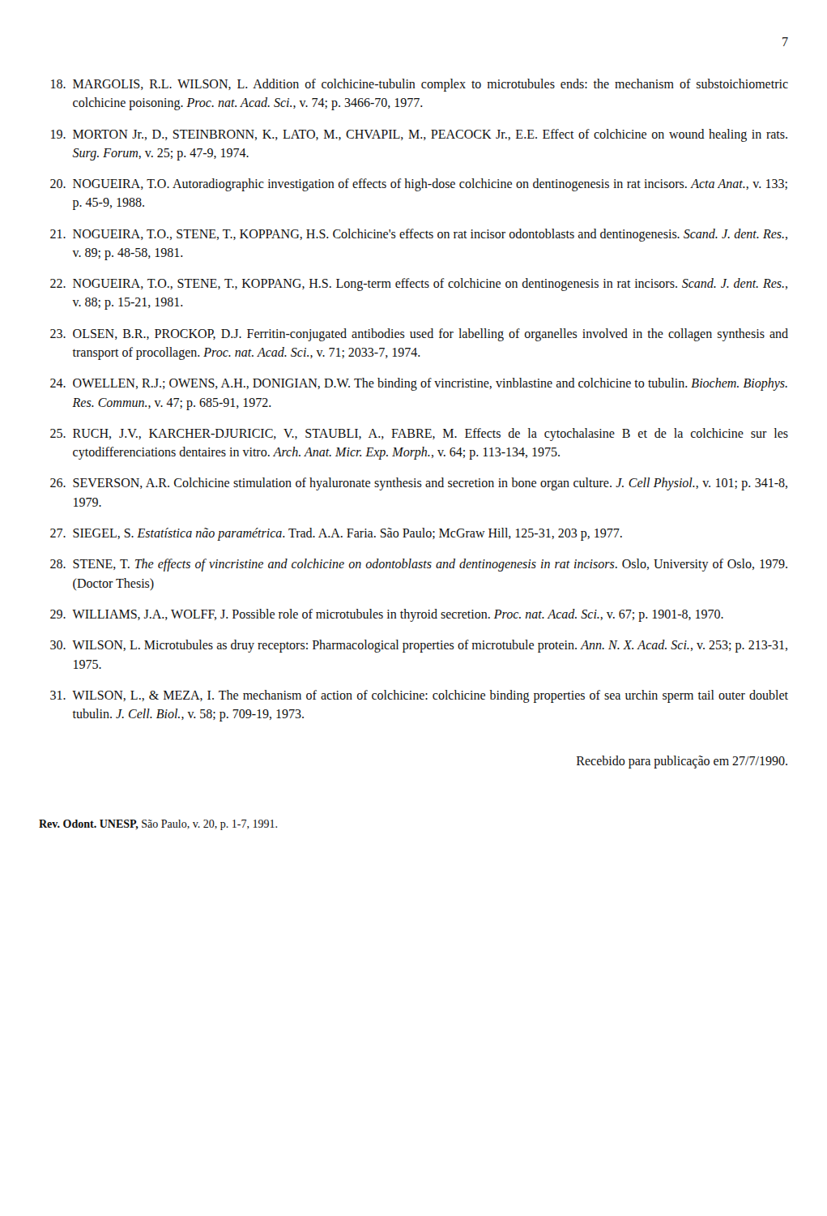7
MARGOLIS, R.L. WILSON, L. Addition of colchicine-tubulin complex to microtubules ends: the mechanism of substoichiometric colchicine poisoning. Proc. nat. Acad. Sci., v. 74; p. 3466-70, 1977.
MORTON Jr., D., STEINBRONN, K., LATO, M., CHVAPIL, M., PEACOCK Jr., E.E. Effect of colchicine on wound healing in rats. Surg. Forum, v. 25; p. 47-9, 1974.
NOGUEIRA, T.O. Autoradiographic investigation of effects of high-dose colchicine on dentinogenesis in rat incisors. Acta Anat., v. 133; p. 45-9, 1988.
NOGUEIRA, T.O., STENE, T., KOPPANG, H.S. Colchicine's effects on rat incisor odontoblasts and dentinogenesis. Scand. J. dent. Res., v. 89; p. 48-58, 1981.
NOGUEIRA, T.O., STENE, T., KOPPANG, H.S. Long-term effects of colchicine on dentinogenesis in rat incisors. Scand. J. dent. Res., v. 88; p. 15-21, 1981.
OLSEN, B.R., PROCKOP, D.J. Ferritin-conjugated antibodies used for labelling of organelles involved in the collagen synthesis and transport of procollagen. Proc. nat. Acad. Sci., v. 71; 2033-7, 1974.
OWELLEN, R.J.; OWENS, A.H., DONIGIAN, D.W. The binding of vincristine, vinblastine and colchicine to tubulin. Biochem. Biophys. Res. Commun., v. 47; p. 685-91, 1972.
RUCH, J.V., KARCHER-DJURICIC, V., STAUBLI, A., FABRE, M. Effects de la cytochalasine B et de la colchicine sur les cytodifferenciations dentaires in vitro. Arch. Anat. Micr. Exp. Morph., v. 64; p. 113-134, 1975.
SEVERSON, A.R. Colchicine stimulation of hyaluronate synthesis and secretion in bone organ culture. J. Cell Physiol., v. 101; p. 341-8, 1979.
SIEGEL, S. Estatística não paramétrica. Trad. A.A. Faria. São Paulo; McGraw Hill, 125-31, 203 p, 1977.
STENE, T. The effects of vincristine and colchicine on odontoblasts and dentinogenesis in rat incisors. Oslo, University of Oslo, 1979. (Doctor Thesis)
WILLIAMS, J.A., WOLFF, J. Possible role of microtubules in thyroid secretion. Proc. nat. Acad. Sci., v. 67; p. 1901-8, 1970.
WILSON, L. Microtubules as druy receptors: Pharmacological properties of microtubule protein. Ann. N. X. Acad. Sci., v. 253; p. 213-31, 1975.
WILSON, L., & MEZA, I. The mechanism of action of colchicine: colchicine binding properties of sea urchin sperm tail outer doublet tubulin. J. Cell. Biol., v. 58; p. 709-19, 1973.
Recebido para publicação em 27/7/1990.
Rev. Odont. UNESP, São Paulo, v. 20, p. 1-7, 1991.